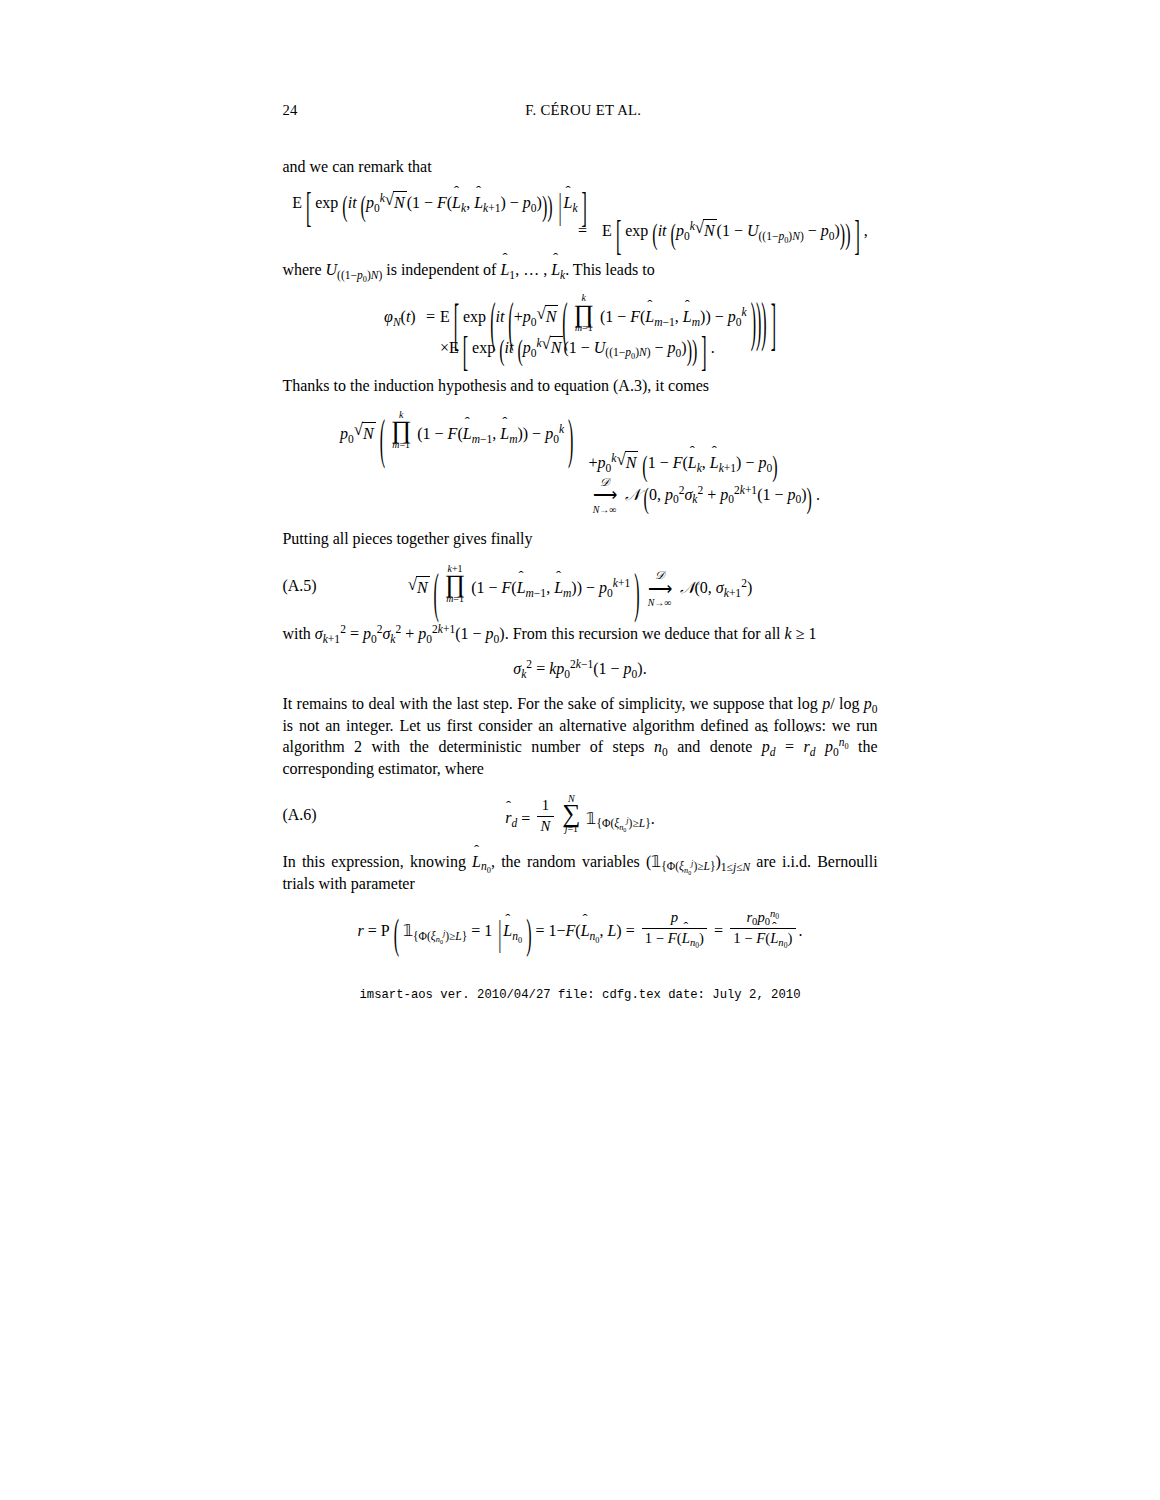24
F. CÉROU ET AL.
and we can remark that
E [ exp (it (p0kN(1 − F(Lk, Lk+1) − p0))) |Lk ]
=
E [ exp (it (p0kN(1 − U((1−p0)N) − p0))) ] ,
where U((1−p0)N) is independent of L1, … , Lk. This leads to
φN(t)
=
E [ exp (it (+p0N ( k∏m=1 (1 − F(Lm−1, Lm)) − p0k ))) ]
×E [ exp (it (p0kN(1 − U((1−p0)N) − p0))) ] .
Thanks to the induction hypothesis and to equation (A.3), it comes
p0N ( k∏m=1 (1 − F(Lm−1, Lm)) − p0k )
+p0kN (1 − F(Lk, Lk+1) − p0)
𝒟⟶N→∞ 𝒩 (0, p02σk2 + p02k+1(1 − p0)) .
Putting all pieces together gives finally
(A.5)
N ( k+1∏m=1 (1 − F(Lm−1, Lm)) − p0k+1 ) 𝒟⟶N→∞ 𝒩(0, σk+12)
with σk+12 = p02σk2 + p02k+1(1 − p0). From this recursion we deduce that for all k ≥ 1
σk2 = kp02k−1(1 − p0).
It remains to deal with the last step. For the sake of simplicity, we suppose that log p/ log p0 is not an integer. Let us first consider an alternative algorithm defined as follows: we run algorithm 2 with the deterministic number of steps n0 and denote pd = rd p0n0 the corresponding estimator, where
(A.6)
rd = 1 N N∑j=1 𝟙{Φ(ξn0j)≥L}.
In this expression, knowing Ln0, the random variables (𝟙{Φ(ξn0j)≥L})1≤j≤N are i.i.d. Bernoulli trials with parameter
r = P ( 𝟙{Φ(ξn0j)≥L} = 1 |Ln0 ) = 1−F(Ln0, L) = p 1 − F(Ln0) = r0p0n01 − F(Ln0).
imsart-aos ver. 2010/04/27 file: cdfg.tex date: July 2, 2010